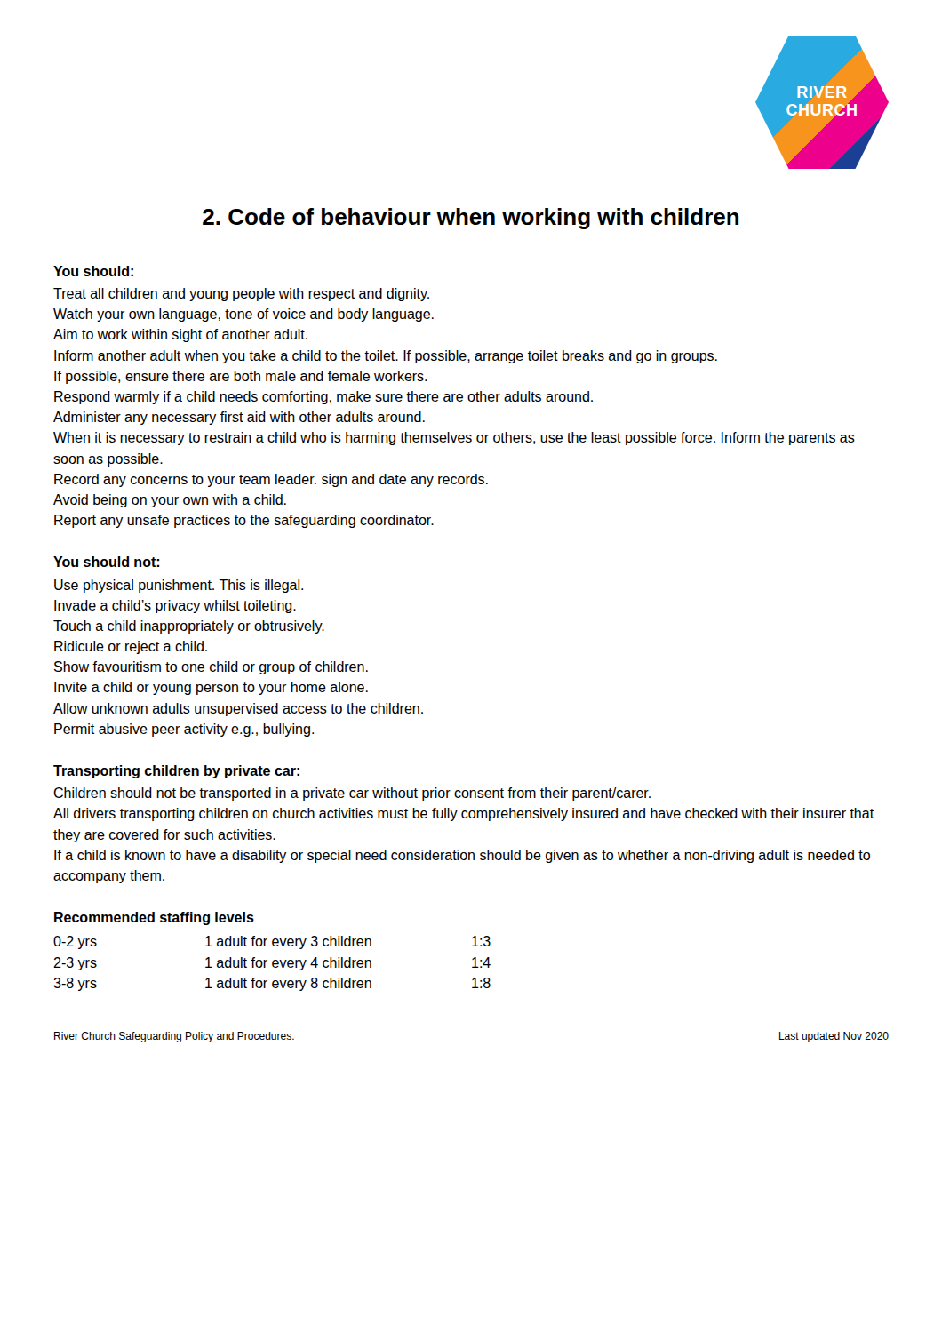RIVER
CHURCH
2. Code of behaviour when working with children
You should:
Treat all children and young people with respect and dignity.
Watch your own language, tone of voice and body language.
Aim to work within sight of another adult.
Inform another adult when you take a child to the toilet. If possible, arrange toilet breaks and go in groups.
If possible, ensure there are both male and female workers.
Respond warmly if a child needs comforting, make sure there are other adults around.
Administer any necessary first aid with other adults around.
When it is necessary to restrain a child who is harming themselves or others, use the least possible force. Inform the parents as soon as possible.
Record any concerns to your team leader. sign and date any records.
Avoid being on your own with a child.
Report any unsafe practices to the safeguarding coordinator.
You should not:
Use physical punishment. This is illegal.
Invade a child’s privacy whilst toileting.
Touch a child inappropriately or obtrusively.
Ridicule or reject a child.
Show favouritism to one child or group of children.
Invite a child or young person to your home alone.
Allow unknown adults unsupervised access to the children.
Permit abusive peer activity e.g., bullying.
Transporting children by private car:
Children should not be transported in a private car without prior consent from their parent/carer.
All drivers transporting children on church activities must be fully comprehensively insured and have checked with their insurer that they are covered for such activities.
If a child is known to have a disability or special need consideration should be given as to whether a non-driving adult is needed to accompany them.
Recommended staffing levels
0-2 yrs
1 adult for every 3 children
1:3
2-3 yrs
1 adult for every 4 children
1:4
3-8 yrs
1 adult for every 8 children
1:8
River Church Safeguarding Policy and Procedures.
Last updated Nov 2020